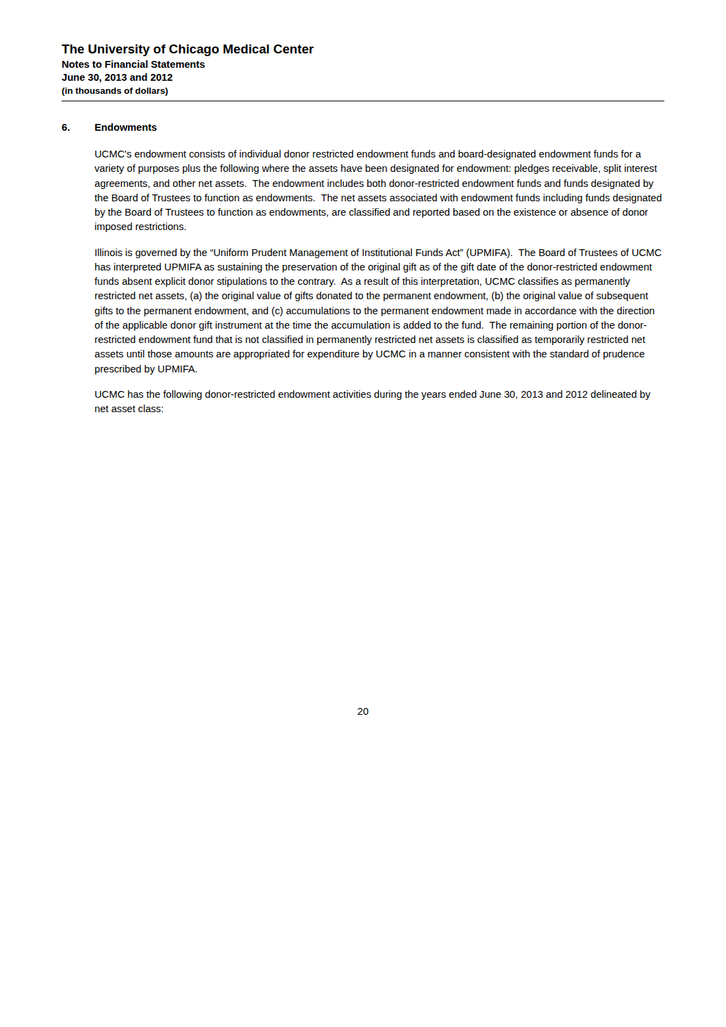The University of Chicago Medical Center
Notes to Financial Statements
June 30, 2013 and 2012
(in thousands of dollars)
6. Endowments
UCMC's endowment consists of individual donor restricted endowment funds and board-designated endowment funds for a variety of purposes plus the following where the assets have been designated for endowment: pledges receivable, split interest agreements, and other net assets. The endowment includes both donor-restricted endowment funds and funds designated by the Board of Trustees to function as endowments. The net assets associated with endowment funds including funds designated by the Board of Trustees to function as endowments, are classified and reported based on the existence or absence of donor imposed restrictions.
Illinois is governed by the “Uniform Prudent Management of Institutional Funds Act” (UPMIFA). The Board of Trustees of UCMC has interpreted UPMIFA as sustaining the preservation of the original gift as of the gift date of the donor-restricted endowment funds absent explicit donor stipulations to the contrary. As a result of this interpretation, UCMC classifies as permanently restricted net assets, (a) the original value of gifts donated to the permanent endowment, (b) the original value of subsequent gifts to the permanent endowment, and (c) accumulations to the permanent endowment made in accordance with the direction of the applicable donor gift instrument at the time the accumulation is added to the fund. The remaining portion of the donor-restricted endowment fund that is not classified in permanently restricted net assets is classified as temporarily restricted net assets until those amounts are appropriated for expenditure by UCMC in a manner consistent with the standard of prudence prescribed by UPMIFA.
UCMC has the following donor-restricted endowment activities during the years ended June 30, 2013 and 2012 delineated by net asset class:
20